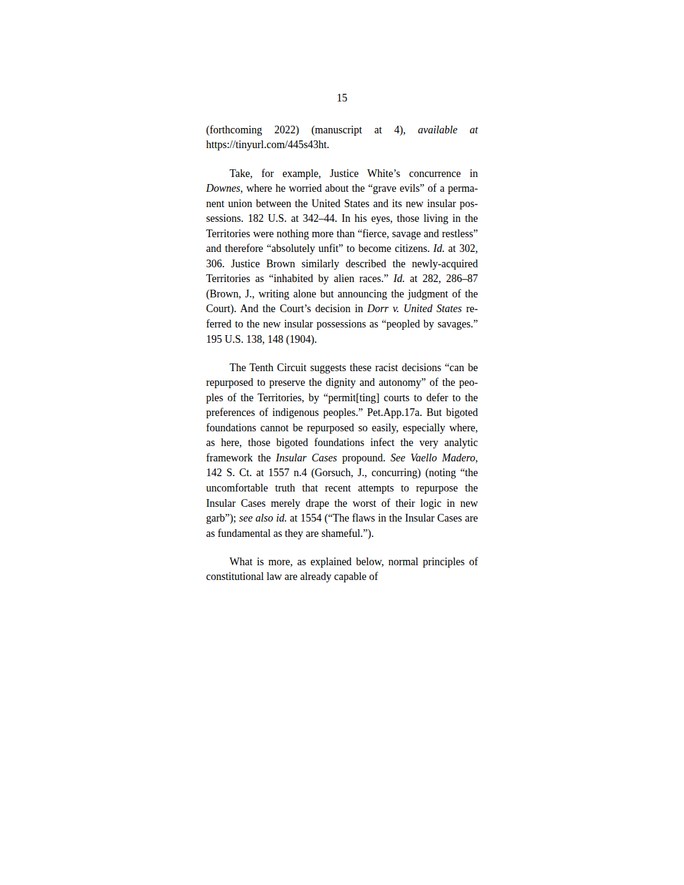15
(forthcoming 2022) (manuscript at 4), available at https://tinyurl.com/445s43ht.
Take, for example, Justice White’s concurrence in Downes, where he worried about the “grave evils” of a permanent union between the United States and its new insular possessions. 182 U.S. at 342–44. In his eyes, those living in the Territories were nothing more than “fierce, savage and restless” and therefore “absolutely unfit” to become citizens. Id. at 302, 306. Justice Brown similarly described the newly-acquired Territories as “inhabited by alien races.” Id. at 282, 286–87 (Brown, J., writing alone but announcing the judgment of the Court). And the Court’s decision in Dorr v. United States referred to the new insular possessions as “peopled by savages.” 195 U.S. 138, 148 (1904).
The Tenth Circuit suggests these racist decisions “can be repurposed to preserve the dignity and autonomy” of the peoples of the Territories, by “permit[ting] courts to defer to the preferences of indigenous peoples.” Pet.App.17a. But bigoted foundations cannot be repurposed so easily, especially where, as here, those bigoted foundations infect the very analytic framework the Insular Cases propound. See Vaello Madero, 142 S. Ct. at 1557 n.4 (Gorsuch, J., concurring) (noting “the uncomfortable truth that recent attempts to repurpose the Insular Cases merely drape the worst of their logic in new garb”); see also id. at 1554 (“The flaws in the Insular Cases are as fundamental as they are shameful.”).
What is more, as explained below, normal principles of constitutional law are already capable of